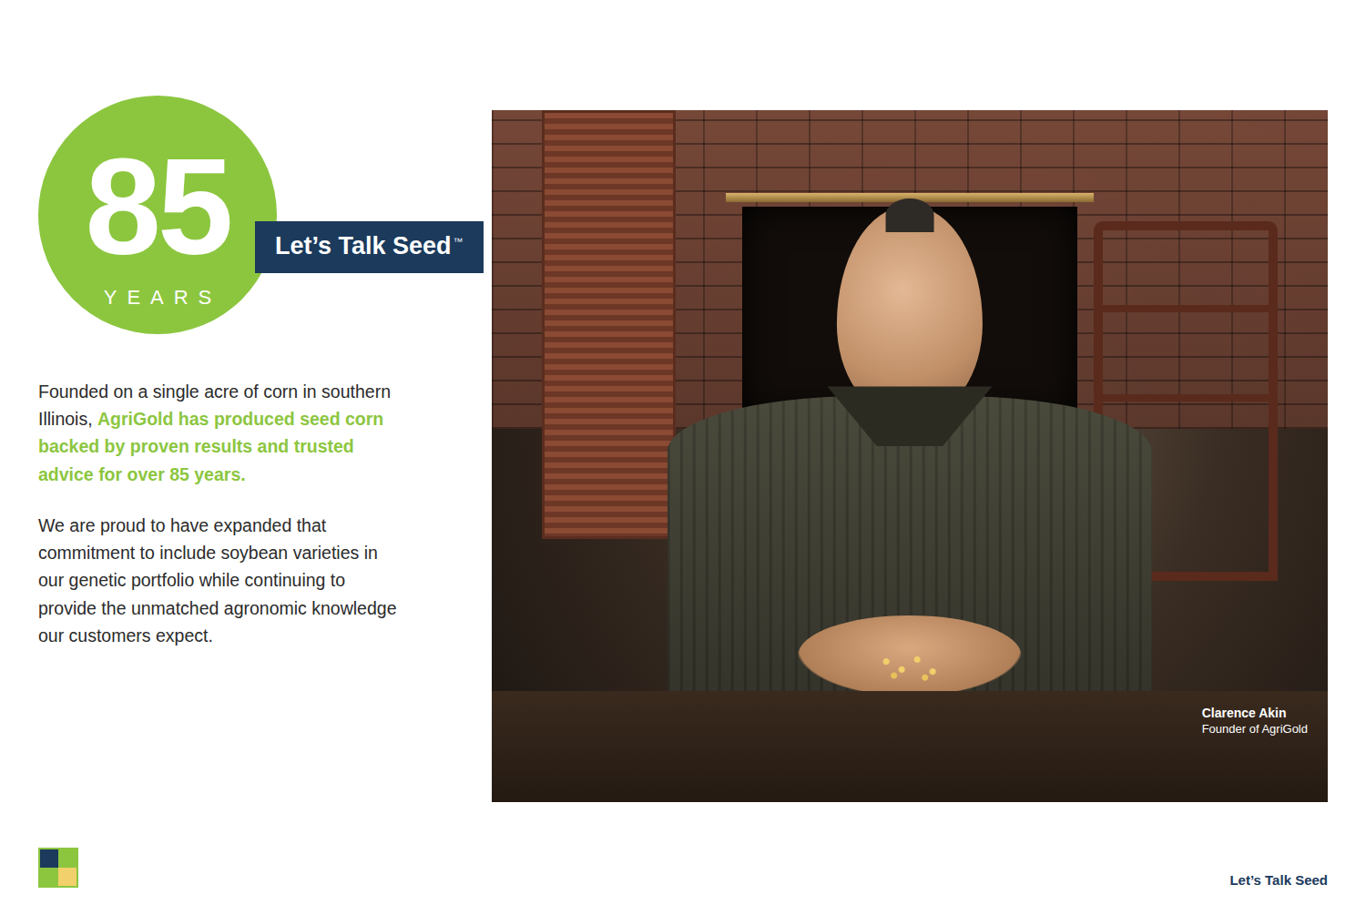85
YEARS
Let’s Talk Seed™
Founded on a single acre of corn in southern Illinois, AgriGold has produced seed corn backed by proven results and trusted advice for over 85 years.
We are proud to have expanded that commitment to include soybean varieties in our genetic portfolio while continuing to provide the unmatched agronomic knowledge our customers expect.
Clarence Akin
Founder of AgriGold
Let’s Talk Seed